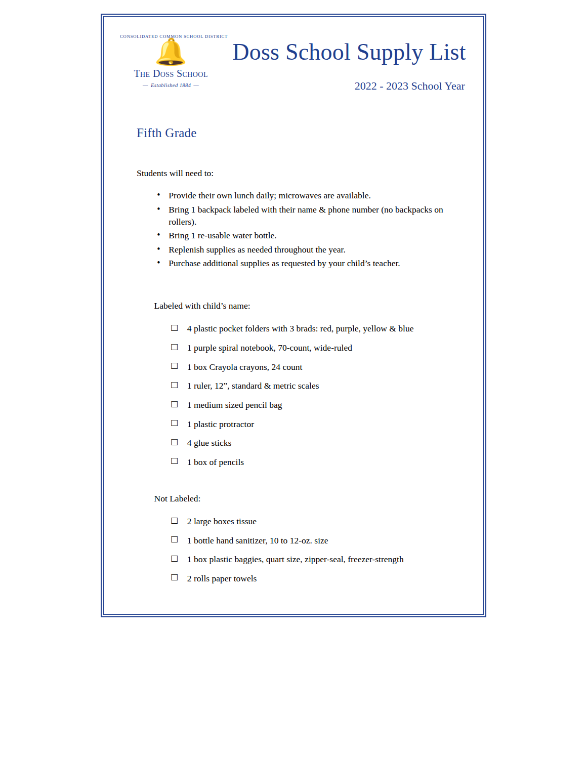Consolidated Common School District
🔔
The Doss School
Established 1884
Doss School Supply List
2022 - 2023 School Year
Fifth Grade
Students will need to:
Provide their own lunch daily; microwaves are available.
Bring 1 backpack labeled with their name & phone number (no backpacks on rollers).
Bring 1 re-usable water bottle.
Replenish supplies as needed throughout the year.
Purchase additional supplies as requested by your child’s teacher.
Labeled with child’s name:
4 plastic pocket folders with 3 brads: red, purple, yellow & blue
1 purple spiral notebook, 70-count, wide-ruled
1 box Crayola crayons, 24 count
1 ruler, 12”, standard & metric scales
1 medium sized pencil bag
1 plastic protractor
4 glue sticks
1 box of pencils
Not Labeled:
2 large boxes tissue
1 bottle hand sanitizer, 10 to 12-oz. size
1 box plastic baggies, quart size, zipper-seal, freezer-strength
2 rolls paper towels